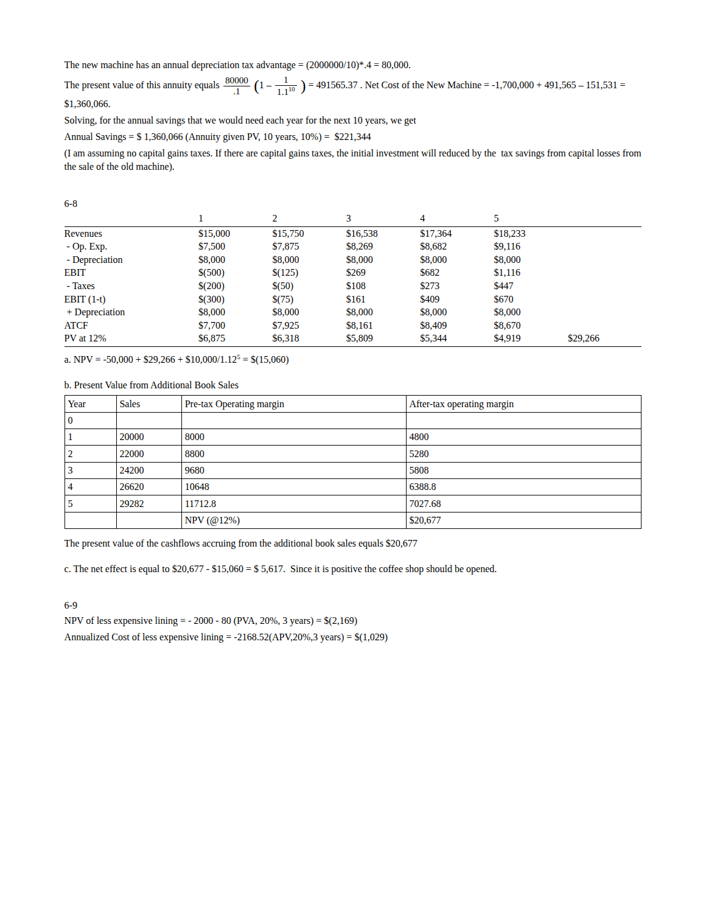The new machine has an annual depreciation tax advantage = (2000000/10)*.4 = 80,000.
The present value of this annuity equals 80000.1 (1 – 11.110 ) = 491565.37 . Net Cost of the New Machine = -1,700,000 + 491,565 – 151,531 = $1,360,066.
Solving, for the annual savings that we would need each year for the next 10 years, we get
Annual Savings = $ 1,360,066 (Annuity given PV, 10 years, 10%) = $221,344
(I am assuming no capital gains taxes. If there are capital gains taxes, the initial investment will reduced by the tax savings from capital losses from the sale of the old machine).
6-8
| | 1 | 2 | 3 | 4 | 5 | |
| --- | --- | --- | --- | --- | --- | --- |
| Revenues | $15,000 | $15,750 | $16,538 | $17,364 | $18,233 | |
| - Op. Exp. | $7,500 | $7,875 | $8,269 | $8,682 | $9,116 | |
| - Depreciation | $8,000 | $8,000 | $8,000 | $8,000 | $8,000 | |
| EBIT | $(500) | $(125) | $269 | $682 | $1,116 | |
| - Taxes | $(200) | $(50) | $108 | $273 | $447 | |
| EBIT (1-t) | $(300) | $(75) | $161 | $409 | $670 | |
| + Depreciation | $8,000 | $8,000 | $8,000 | $8,000 | $8,000 | |
| ATCF | $7,700 | $7,925 | $8,161 | $8,409 | $8,670 | |
| PV at 12% | $6,875 | $6,318 | $5,809 | $5,344 | $4,919 | $29,266 |
a. NPV = -50,000 + $29,266 + $10,000/1.125 = $(15,060)
b. Present Value from Additional Book Sales
| Year | Sales | Pre-tax Operating margin | After-tax operating margin |
| --- | --- | --- | --- |
| 0 | | | |
| 1 | 20000 | 8000 | 4800 |
| 2 | 22000 | 8800 | 5280 |
| 3 | 24200 | 9680 | 5808 |
| 4 | 26620 | 10648 | 6388.8 |
| 5 | 29282 | 11712.8 | 7027.68 |
| | | NPV (@12%) | $20,677 |
The present value of the cashflows accruing from the additional book sales equals $20,677
c. The net effect is equal to $20,677 - $15,060 = $ 5,617. Since it is positive the coffee shop should be opened.
6-9
NPV of less expensive lining = - 2000 - 80 (PVA, 20%, 3 years) = $(2,169)
Annualized Cost of less expensive lining = -2168.52(APV,20%,3 years) = $(1,029)